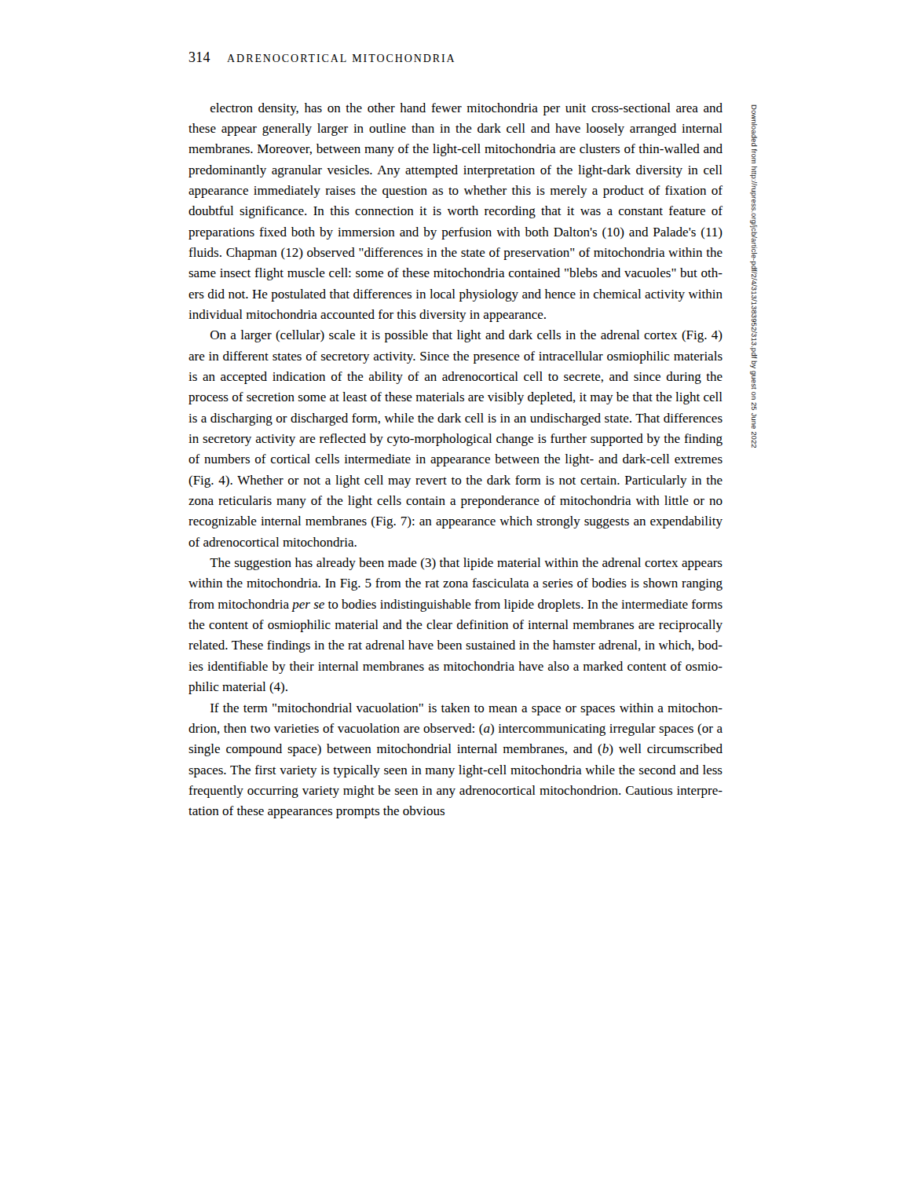314 Adrenocortical Mitochondria
Downloaded from http://rupress.org/jcb/article-pdf/2/4/313/1383952/313.pdf by guest on 25 June 2022
electron density, has on the other hand fewer mitochondria per unit cross-sectional area and these appear generally larger in outline than in the dark cell and have loosely arranged internal membranes. Moreover, between many of the light-cell mitochondria are clusters of thin-walled and predominantly agranular vesicles. Any attempted interpretation of the light-dark diversity in cell appearance immediately raises the question as to whether this is merely a product of fixation of doubtful significance. In this connection it is worth recording that it was a constant feature of preparations fixed both by immersion and by perfusion with both Dalton's (10) and Palade's (11) fluids. Chapman (12) observed "differences in the state of preservation" of mitochondria within the same insect flight muscle cell: some of these mitochondria contained "blebs and vacuoles" but others did not. He postulated that differences in local physiology and hence in chemical activity within individual mitochondria accounted for this diversity in appearance.
On a larger (cellular) scale it is possible that light and dark cells in the adrenal cortex (Fig. 4) are in different states of secretory activity. Since the presence of intracellular osmiophilic materials is an accepted indication of the ability of an adrenocortical cell to secrete, and since during the process of secretion some at least of these materials are visibly depleted, it may be that the light cell is a discharging or discharged form, while the dark cell is in an undischarged state. That differences in secretory activity are reflected by cyto-morphological change is further supported by the finding of numbers of cortical cells intermediate in appearance between the light- and dark-cell extremes (Fig. 4). Whether or not a light cell may revert to the dark form is not certain. Particularly in the zona reticularis many of the light cells contain a preponderance of mitochondria with little or no recognizable internal membranes (Fig. 7): an appearance which strongly suggests an expendability of adrenocortical mitochondria.
The suggestion has already been made (3) that lipide material within the adrenal cortex appears within the mitochondria. In Fig. 5 from the rat zona fasciculata a series of bodies is shown ranging from mitochondria per se to bodies indistinguishable from lipide droplets. In the intermediate forms the content of osmiophilic material and the clear definition of internal membranes are reciprocally related. These findings in the rat adrenal have been sustained in the hamster adrenal, in which, bodies identifiable by their internal membranes as mitochondria have also a marked content of osmiophilic material (4).
If the term "mitochondrial vacuolation" is taken to mean a space or spaces within a mitochondrion, then two varieties of vacuolation are observed: (a) intercommunicating irregular spaces (or a single compound space) between mitochondrial internal membranes, and (b) well circumscribed spaces. The first variety is typically seen in many light-cell mitochondria while the second and less frequently occurring variety might be seen in any adrenocortical mitochondrion. Cautious interpretation of these appearances prompts the obvious